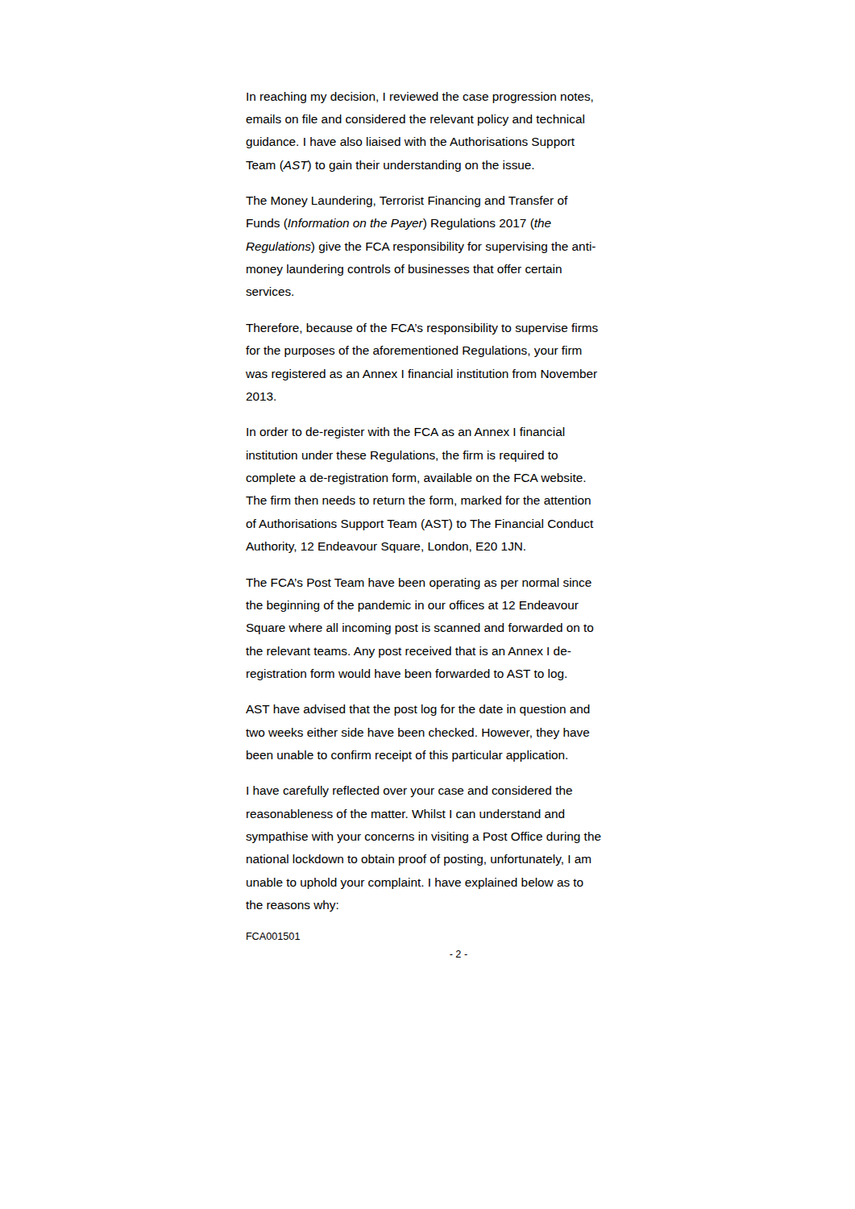In reaching my decision, I reviewed the case progression notes, emails on file and considered the relevant policy and technical guidance. I have also liaised with the Authorisations Support Team (AST) to gain their understanding on the issue.
The Money Laundering, Terrorist Financing and Transfer of Funds (Information on the Payer) Regulations 2017 (the Regulations) give the FCA responsibility for supervising the anti-money laundering controls of businesses that offer certain services.
Therefore, because of the FCA’s responsibility to supervise firms for the purposes of the aforementioned Regulations, your firm was registered as an Annex I financial institution from November 2013.
In order to de-register with the FCA as an Annex I financial institution under these Regulations, the firm is required to complete a de-registration form, available on the FCA website. The firm then needs to return the form, marked for the attention of Authorisations Support Team (AST) to The Financial Conduct Authority, 12 Endeavour Square, London, E20 1JN.
The FCA’s Post Team have been operating as per normal since the beginning of the pandemic in our offices at 12 Endeavour Square where all incoming post is scanned and forwarded on to the relevant teams. Any post received that is an Annex I de-registration form would have been forwarded to AST to log.
AST have advised that the post log for the date in question and two weeks either side have been checked. However, they have been unable to confirm receipt of this particular application.
I have carefully reflected over your case and considered the reasonableness of the matter. Whilst I can understand and sympathise with your concerns in visiting a Post Office during the national lockdown to obtain proof of posting, unfortunately, I am unable to uphold your complaint. I have explained below as to the reasons why:
FCA001501
- 2 -